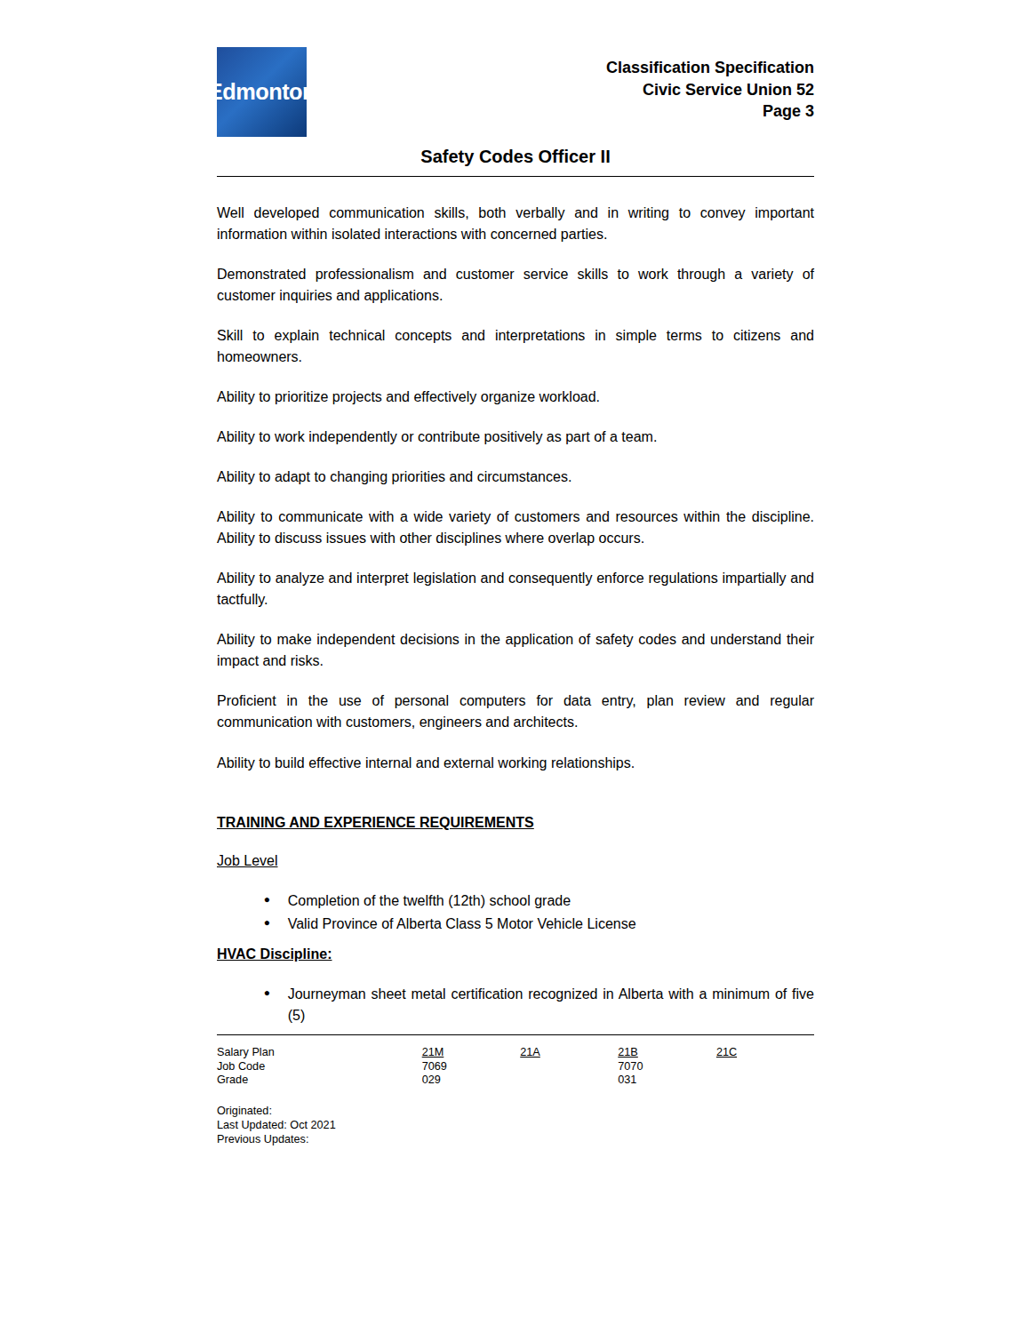Edmonton
Classification Specification
Civic Service Union 52
Page 3
Safety Codes Officer II
Well developed communication skills, both verbally and in writing to convey important information within isolated interactions with concerned parties.
Demonstrated professionalism and customer service skills to work through a variety of customer inquiries and applications.
Skill to explain technical concepts and interpretations in simple terms to citizens and homeowners.
Ability to prioritize projects and effectively organize workload.
Ability to work independently or contribute positively as part of a team.
Ability to adapt to changing priorities and circumstances.
Ability to communicate with a wide variety of customers and resources within the discipline. Ability to discuss issues with other disciplines where overlap occurs.
Ability to analyze and interpret legislation and consequently enforce regulations impartially and tactfully.
Ability to make independent decisions in the application of safety codes and understand their impact and risks.
Proficient in the use of personal computers for data entry, plan review and regular communication with customers, engineers and architects.
Ability to build effective internal and external working relationships.
TRAINING AND EXPERIENCE REQUIREMENTS
Job Level
Completion of the twelfth (12th) school grade
Valid Province of Alberta Class 5 Motor Vehicle License
HVAC Discipline:
Journeyman sheet metal certification recognized in Alberta with a minimum of five (5)
| Salary Plan | 21M | 21A | 21B | 21C |
| Job Code | 7069 | | 7070 | |
| Grade | 029 | | 031 | |
Originated:
Last Updated: Oct 2021
Previous Updates: